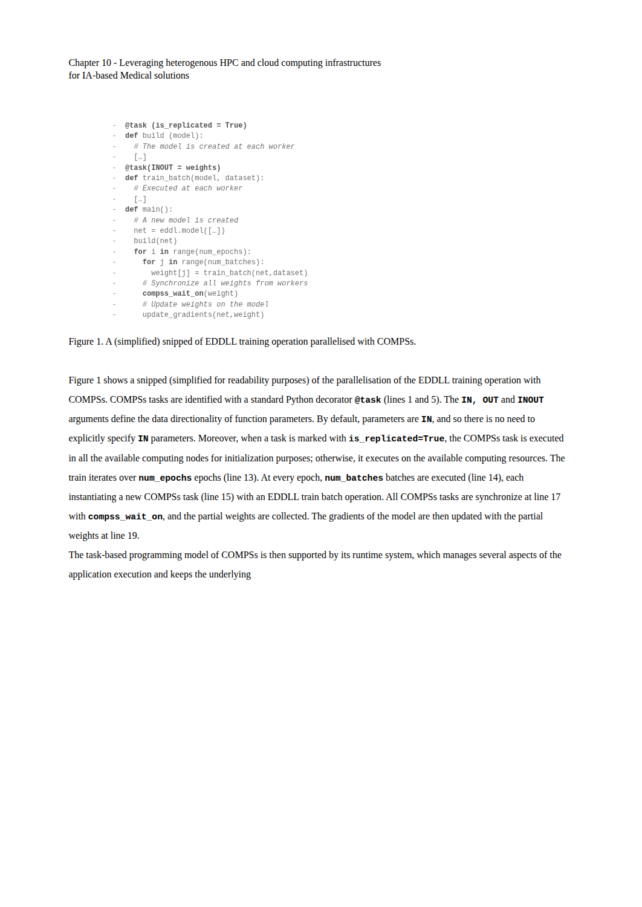Chapter 10 - Leveraging heterogenous HPC and cloud computing infrastructures
for IA-based Medical solutions
- @task (is_replicated = True)
- def build (model):
- # The model is created at each worker
- […]
- @task(INOUT = weights)
- def train_batch(model, dataset):
- # Executed at each worker
- […]
- def main():
- # A new model is created
- net = eddl.model([…])
- build(net)
- for i in range(num_epochs):
- for j in range(num_batches):
- weight[j] = train_batch(net,dataset)
- # Synchronize all weights from workers
- compss_wait_on(weight)
- # Update weights on the model
- update_gradients(net,weight)
Figure 1. A (simplified) snipped of EDDLL training operation parallelised with COMPSs.
Figure 1 shows a snipped (simplified for readability purposes) of the parallelisation of the EDDLL training operation with COMPSs. COMPSs tasks are identified with a standard Python decorator @task (lines 1 and 5). The IN, OUT and INOUT arguments define the data directionality of function parameters. By default, parameters are IN, and so there is no need to explicitly specify IN parameters. Moreover, when a task is marked with is_replicated=True, the COMPSs task is executed in all the available computing nodes for initialization purposes; otherwise, it executes on the available computing resources. The train iterates over num_epochs epochs (line 13). At every epoch, num_batches batches are executed (line 14), each instantiating a new COMPSs task (line 15) with an EDDLL train batch operation. All COMPSs tasks are synchronize at line 17 with compss_wait_on, and the partial weights are collected. The gradients of the model are then updated with the partial weights at line 19.
The task-based programming model of COMPSs is then supported by its runtime system, which manages several aspects of the application execution and keeps the underlying